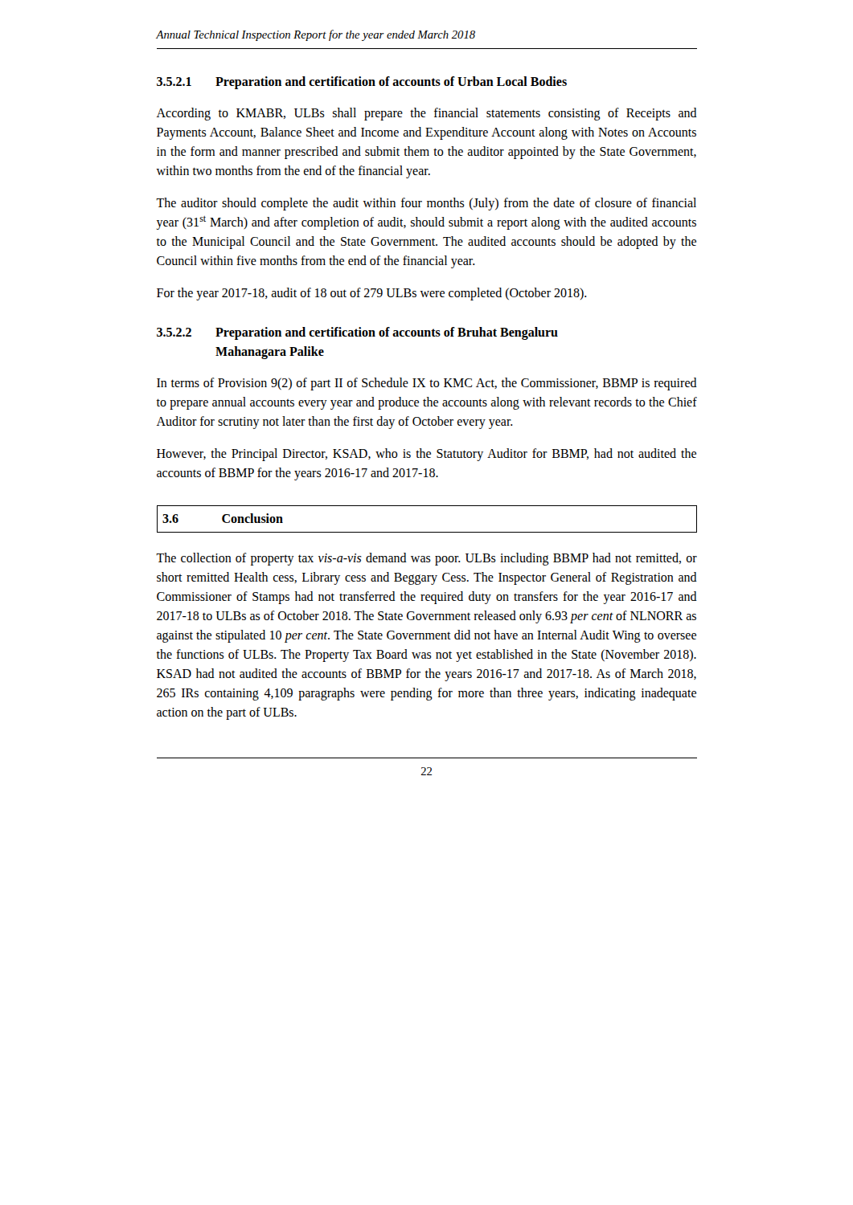Annual Technical Inspection Report for the year ended March 2018
3.5.2.1 Preparation and certification of accounts of Urban Local Bodies
According to KMABR, ULBs shall prepare the financial statements consisting of Receipts and Payments Account, Balance Sheet and Income and Expenditure Account along with Notes on Accounts in the form and manner prescribed and submit them to the auditor appointed by the State Government, within two months from the end of the financial year.
The auditor should complete the audit within four months (July) from the date of closure of financial year (31st March) and after completion of audit, should submit a report along with the audited accounts to the Municipal Council and the State Government. The audited accounts should be adopted by the Council within five months from the end of the financial year.
For the year 2017-18, audit of 18 out of 279 ULBs were completed (October 2018).
3.5.2.2 Preparation and certification of accounts of Bruhat Bengaluru Mahanagara Palike
In terms of Provision 9(2) of part II of Schedule IX to KMC Act, the Commissioner, BBMP is required to prepare annual accounts every year and produce the accounts along with relevant records to the Chief Auditor for scrutiny not later than the first day of October every year.
However, the Principal Director, KSAD, who is the Statutory Auditor for BBMP, had not audited the accounts of BBMP for the years 2016-17 and 2017-18.
3.6 Conclusion
The collection of property tax vis-a-vis demand was poor. ULBs including BBMP had not remitted, or short remitted Health cess, Library cess and Beggary Cess. The Inspector General of Registration and Commissioner of Stamps had not transferred the required duty on transfers for the year 2016-17 and 2017-18 to ULBs as of October 2018. The State Government released only 6.93 per cent of NLNORR as against the stipulated 10 per cent. The State Government did not have an Internal Audit Wing to oversee the functions of ULBs. The Property Tax Board was not yet established in the State (November 2018). KSAD had not audited the accounts of BBMP for the years 2016-17 and 2017-18. As of March 2018, 265 IRs containing 4,109 paragraphs were pending for more than three years, indicating inadequate action on the part of ULBs.
22